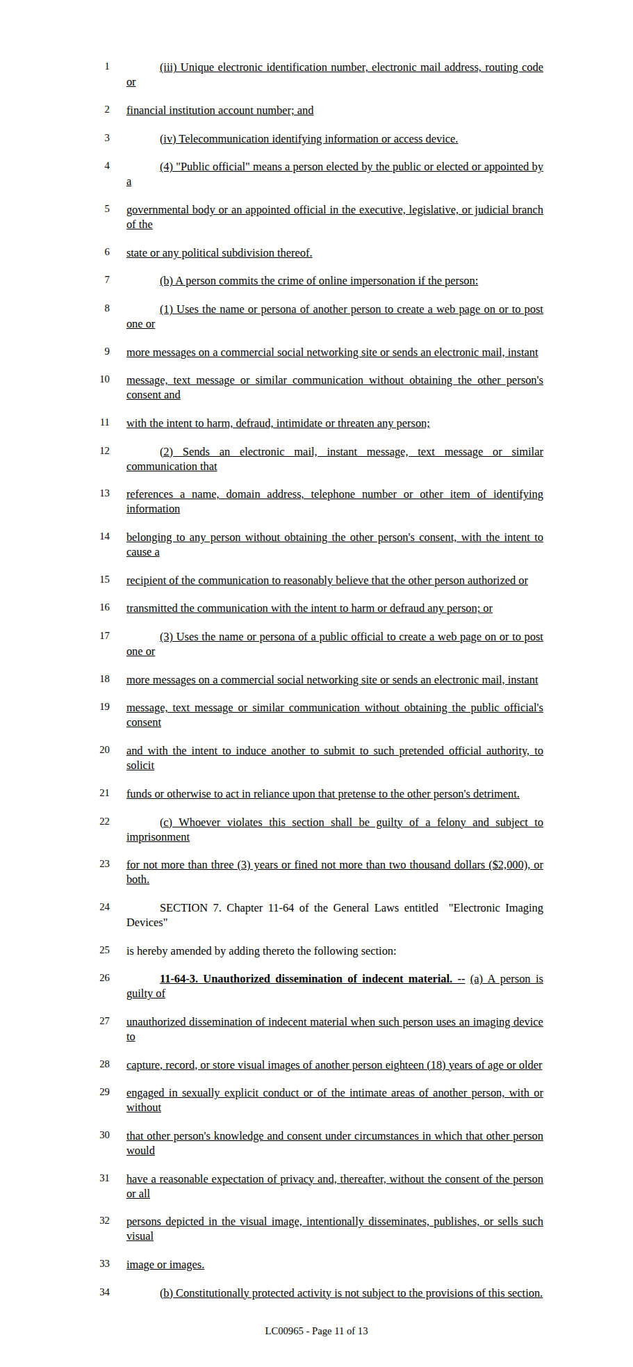(iii) Unique electronic identification number, electronic mail address, routing code or
financial institution account number; and
(iv) Telecommunication identifying information or access device.
(4) "Public official" means a person elected by the public or elected or appointed by a
governmental body or an appointed official in the executive, legislative, or judicial branch of the
state or any political subdivision thereof.
(b) A person commits the crime of online impersonation if the person:
(1) Uses the name or persona of another person to create a web page on or to post one or
more messages on a commercial social networking site or sends an electronic mail, instant
message, text message or similar communication without obtaining the other person's consent and
with the intent to harm, defraud, intimidate or threaten any person;
(2) Sends an electronic mail, instant message, text message or similar communication that
references a name, domain address, telephone number or other item of identifying information
belonging to any person without obtaining the other person's consent, with the intent to cause a
recipient of the communication to reasonably believe that the other person authorized or
transmitted the communication with the intent to harm or defraud any person; or
(3) Uses the name or persona of a public official to create a web page on or to post one or
more messages on a commercial social networking site or sends an electronic mail, instant
message, text message or similar communication without obtaining the public official's consent
and with the intent to induce another to submit to such pretended official authority, to solicit
funds or otherwise to act in reliance upon that pretense to the other person's detriment.
(c) Whoever violates this section shall be guilty of a felony and subject to imprisonment
for not more than three (3) years or fined not more than two thousand dollars ($2,000), or both.
SECTION 7. Chapter 11-64 of the General Laws entitled "Electronic Imaging Devices"
is hereby amended by adding thereto the following section:
11-64-3. Unauthorized dissemination of indecent material. -- (a) A person is guilty of
unauthorized dissemination of indecent material when such person uses an imaging device to
capture, record, or store visual images of another person eighteen (18) years of age or older
engaged in sexually explicit conduct or of the intimate areas of another person, with or without
that other person's knowledge and consent under circumstances in which that other person would
have a reasonable expectation of privacy and, thereafter, without the consent of the person or all
persons depicted in the visual image, intentionally disseminates, publishes, or sells such visual
image or images.
(b) Constitutionally protected activity is not subject to the provisions of this section.
LC00965 - Page 11 of 13